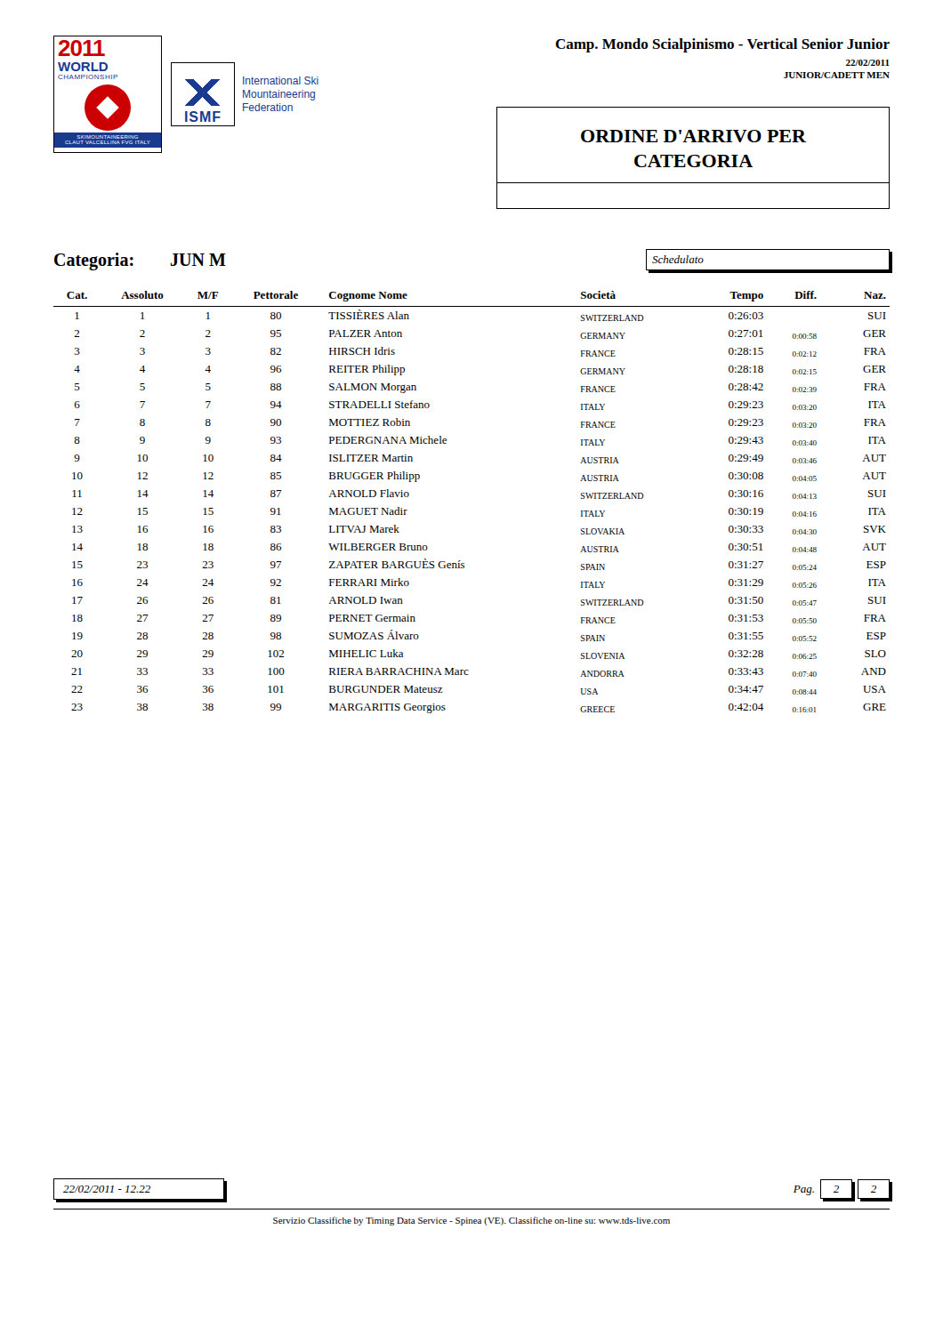2011
WORLD
CHAMPIONSHIP
SKIMOUNTAINEERING
CLAUT VALCELLINA FVG ITALY
ISMF
International Ski
Mountaineering
Federation
Camp. Mondo Scialpinismo - Vertical Senior Junior
22/02/2011
JUNIOR/CADETT MEN
ORDINE D'ARRIVO PER
CATEGORIA
Categoria:JUN M
Schedulato
| Cat. | Assoluto | M/F | Pettorale | Cognome Nome | Società | Tempo | Diff. | Naz. |
| --- | --- | --- | --- | --- | --- | --- | --- | --- |
| 1 | 1 | 1 | 80 | TISSIÈRES Alan | SWITZERLAND | 0:26:03 | | SUI |
| 2 | 2 | 2 | 95 | PALZER Anton | GERMANY | 0:27:01 | 0:00:58 | GER |
| 3 | 3 | 3 | 82 | HIRSCH Idris | FRANCE | 0:28:15 | 0:02:12 | FRA |
| 4 | 4 | 4 | 96 | REITER Philipp | GERMANY | 0:28:18 | 0:02:15 | GER |
| 5 | 5 | 5 | 88 | SALMON Morgan | FRANCE | 0:28:42 | 0:02:39 | FRA |
| 6 | 7 | 7 | 94 | STRADELLI Stefano | ITALY | 0:29:23 | 0:03:20 | ITA |
| 7 | 8 | 8 | 90 | MOTTIEZ Robin | FRANCE | 0:29:23 | 0:03:20 | FRA |
| 8 | 9 | 9 | 93 | PEDERGNANA Michele | ITALY | 0:29:43 | 0:03:40 | ITA |
| 9 | 10 | 10 | 84 | ISLITZER Martin | AUSTRIA | 0:29:49 | 0:03:46 | AUT |
| 10 | 12 | 12 | 85 | BRUGGER Philipp | AUSTRIA | 0:30:08 | 0:04:05 | AUT |
| 11 | 14 | 14 | 87 | ARNOLD Flavio | SWITZERLAND | 0:30:16 | 0:04:13 | SUI |
| 12 | 15 | 15 | 91 | MAGUET Nadir | ITALY | 0:30:19 | 0:04:16 | ITA |
| 13 | 16 | 16 | 83 | LITVAJ Marek | SLOVAKIA | 0:30:33 | 0:04:30 | SVK |
| 14 | 18 | 18 | 86 | WILBERGER Bruno | AUSTRIA | 0:30:51 | 0:04:48 | AUT |
| 15 | 23 | 23 | 97 | ZAPATER BARGUÈS Genís | SPAIN | 0:31:27 | 0:05:24 | ESP |
| 16 | 24 | 24 | 92 | FERRARI Mirko | ITALY | 0:31:29 | 0:05:26 | ITA |
| 17 | 26 | 26 | 81 | ARNOLD Iwan | SWITZERLAND | 0:31:50 | 0:05:47 | SUI |
| 18 | 27 | 27 | 89 | PERNET Germain | FRANCE | 0:31:53 | 0:05:50 | FRA |
| 19 | 28 | 28 | 98 | SUMOZAS Álvaro | SPAIN | 0:31:55 | 0:05:52 | ESP |
| 20 | 29 | 29 | 102 | MIHELIC Luka | SLOVENIA | 0:32:28 | 0:06:25 | SLO |
| 21 | 33 | 33 | 100 | RIERA BARRACHINA Marc | ANDORRA | 0:33:43 | 0:07:40 | AND |
| 22 | 36 | 36 | 101 | BURGUNDER Mateusz | USA | 0:34:47 | 0:08:44 | USA |
| 23 | 38 | 38 | 99 | MARGARITIS Georgios | GREECE | 0:42:04 | 0:16:01 | GRE |
22/02/2011 - 12.22
Pag. 2 2
Servizio Classifiche by Timing Data Service - Spinea (VE). Classifiche on-line su: www.tds-live.com